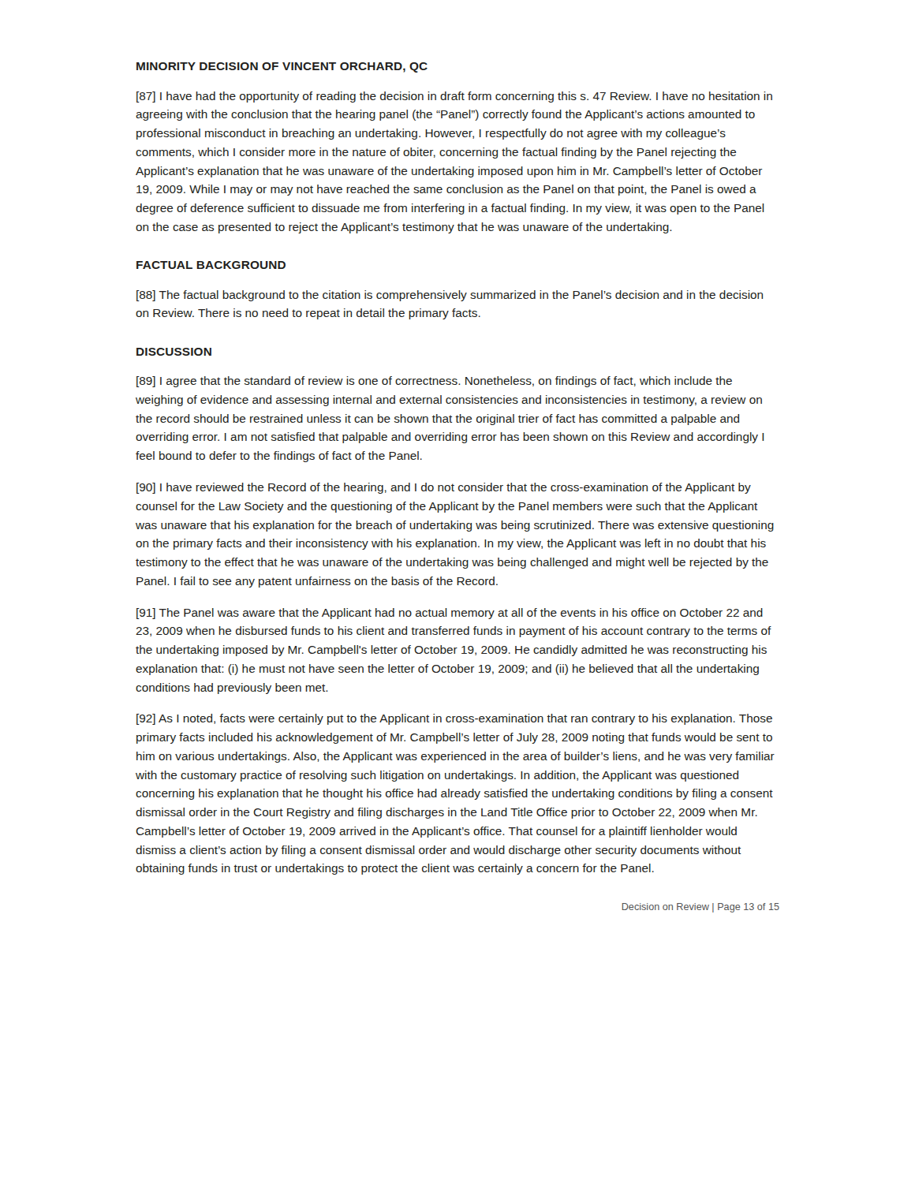MINORITY DECISION OF VINCENT ORCHARD, QC
[87] I have had the opportunity of reading the decision in draft form concerning this s. 47 Review. I have no hesitation in agreeing with the conclusion that the hearing panel (the “Panel”) correctly found the Applicant’s actions amounted to professional misconduct in breaching an undertaking. However, I respectfully do not agree with my colleague’s comments, which I consider more in the nature of obiter, concerning the factual finding by the Panel rejecting the Applicant’s explanation that he was unaware of the undertaking imposed upon him in Mr. Campbell’s letter of October 19, 2009. While I may or may not have reached the same conclusion as the Panel on that point, the Panel is owed a degree of deference sufficient to dissuade me from interfering in a factual finding. In my view, it was open to the Panel on the case as presented to reject the Applicant’s testimony that he was unaware of the undertaking.
FACTUAL BACKGROUND
[88] The factual background to the citation is comprehensively summarized in the Panel’s decision and in the decision on Review. There is no need to repeat in detail the primary facts.
DISCUSSION
[89] I agree that the standard of review is one of correctness. Nonetheless, on findings of fact, which include the weighing of evidence and assessing internal and external consistencies and inconsistencies in testimony, a review on the record should be restrained unless it can be shown that the original trier of fact has committed a palpable and overriding error. I am not satisfied that palpable and overriding error has been shown on this Review and accordingly I feel bound to defer to the findings of fact of the Panel.
[90] I have reviewed the Record of the hearing, and I do not consider that the cross-examination of the Applicant by counsel for the Law Society and the questioning of the Applicant by the Panel members were such that the Applicant was unaware that his explanation for the breach of undertaking was being scrutinized. There was extensive questioning on the primary facts and their inconsistency with his explanation. In my view, the Applicant was left in no doubt that his testimony to the effect that he was unaware of the undertaking was being challenged and might well be rejected by the Panel. I fail to see any patent unfairness on the basis of the Record.
[91] The Panel was aware that the Applicant had no actual memory at all of the events in his office on October 22 and 23, 2009 when he disbursed funds to his client and transferred funds in payment of his account contrary to the terms of the undertaking imposed by Mr. Campbell's letter of October 19, 2009. He candidly admitted he was reconstructing his explanation that: (i) he must not have seen the letter of October 19, 2009; and (ii) he believed that all the undertaking conditions had previously been met.
[92] As I noted, facts were certainly put to the Applicant in cross-examination that ran contrary to his explanation. Those primary facts included his acknowledgement of Mr. Campbell’s letter of July 28, 2009 noting that funds would be sent to him on various undertakings. Also, the Applicant was experienced in the area of builder’s liens, and he was very familiar with the customary practice of resolving such litigation on undertakings. In addition, the Applicant was questioned concerning his explanation that he thought his office had already satisfied the undertaking conditions by filing a consent dismissal order in the Court Registry and filing discharges in the Land Title Office prior to October 22, 2009 when Mr. Campbell’s letter of October 19, 2009 arrived in the Applicant’s office. That counsel for a plaintiff lienholder would dismiss a client’s action by filing a consent dismissal order and would discharge other security documents without obtaining funds in trust or undertakings to protect the client was certainly a concern for the Panel.
Decision on Review | Page 13 of 15